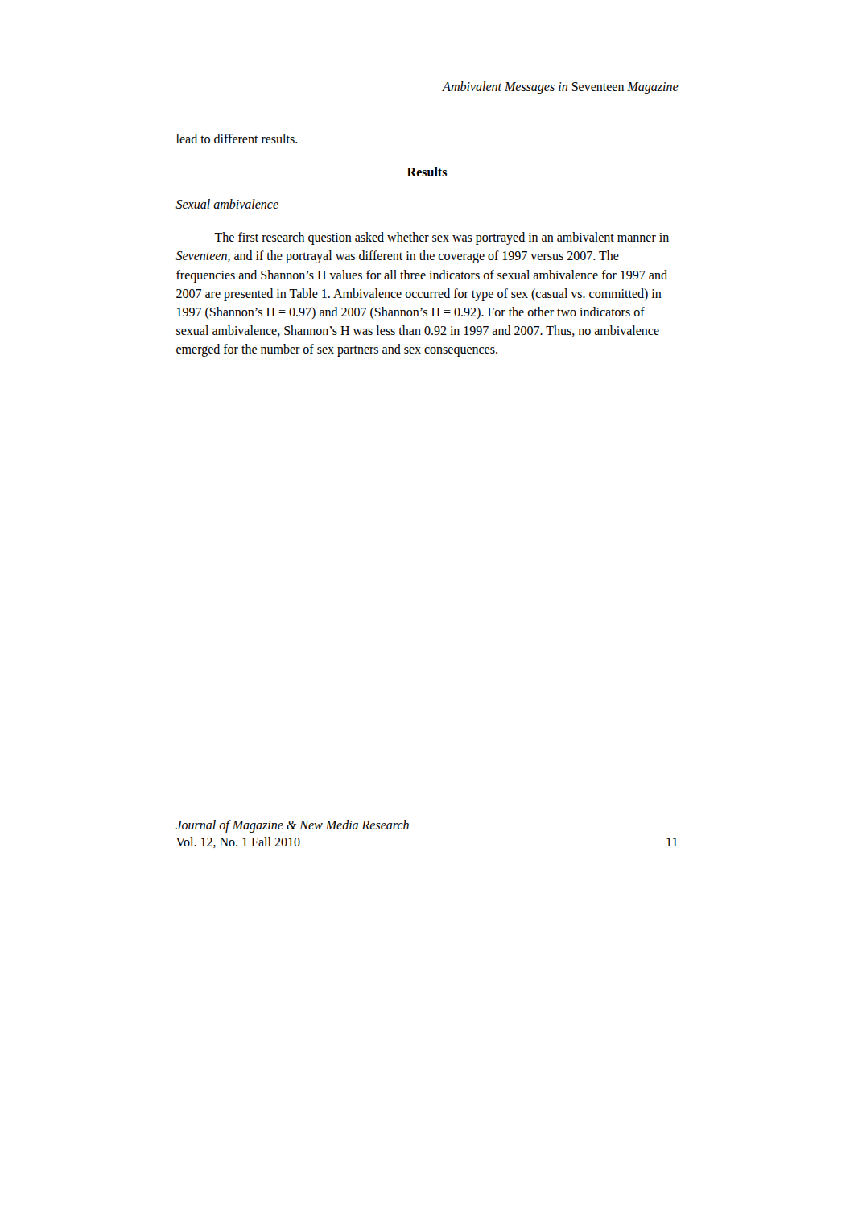Ambivalent Messages in Seventeen Magazine
lead to different results.
Results
Sexual ambivalence
The first research question asked whether sex was portrayed in an ambivalent manner in Seventeen, and if the portrayal was different in the coverage of 1997 versus 2007. The frequencies and Shannon’s H values for all three indicators of sexual ambivalence for 1997 and 2007 are presented in Table 1. Ambivalence occurred for type of sex (casual vs. committed) in 1997 (Shannon’s H = 0.97) and 2007 (Shannon’s H = 0.92). For the other two indicators of sexual ambivalence, Shannon’s H was less than 0.92 in 1997 and 2007. Thus, no ambivalence emerged for the number of sex partners and sex consequences.
Journal of Magazine & New Media Research
Vol. 12, No. 1 Fall 2010
11